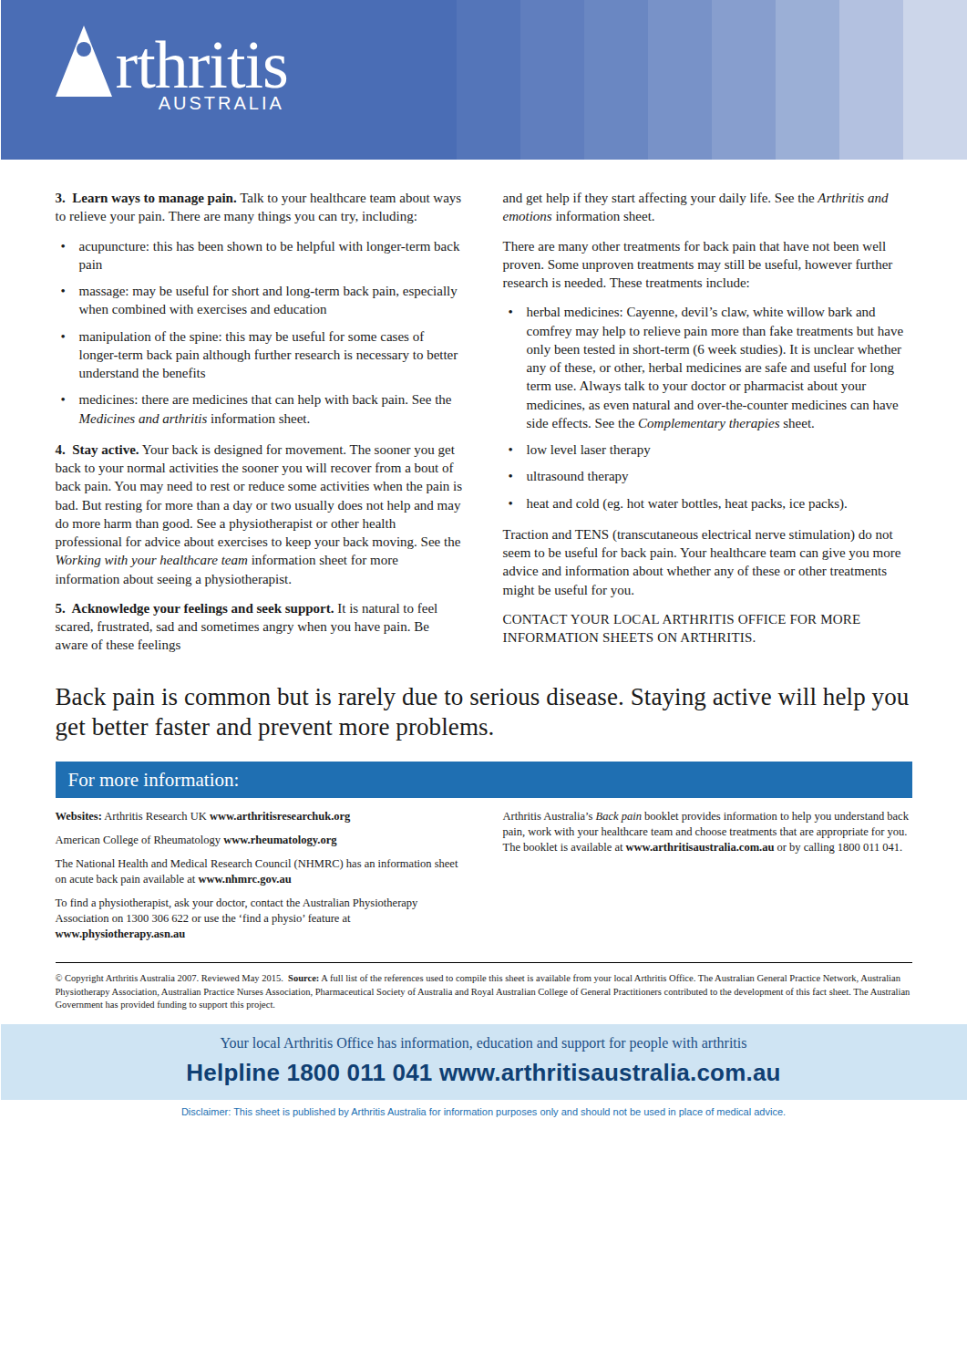rthritis
AUSTRALIA
3. Learn ways to manage pain. Talk to your healthcare team about ways to relieve your pain. There are many things you can try, including:
acupuncture: this has been shown to be helpful with longer-term back pain
massage: may be useful for short and long-term back pain, especially when combined with exercises and education
manipulation of the spine: this may be useful for some cases of longer-term back pain although further research is necessary to better understand the benefits
medicines: there are medicines that can help with back pain. See the Medicines and arthritis information sheet.
4. Stay active. Your back is designed for movement. The sooner you get back to your normal activities the sooner you will recover from a bout of back pain. You may need to rest or reduce some activities when the pain is bad. But resting for more than a day or two usually does not help and may do more harm than good. See a physiotherapist or other health professional for advice about exercises to keep your back moving. See the Working with your healthcare team information sheet for more information about seeing a physiotherapist.
5. Acknowledge your feelings and seek support. It is natural to feel scared, frustrated, sad and sometimes angry when you have pain. Be aware of these feelings
and get help if they start affecting your daily life. See the Arthritis and emotions information sheet.
There are many other treatments for back pain that have not been well proven. Some unproven treatments may still be useful, however further research is needed. These treatments include:
herbal medicines: Cayenne, devil’s claw, white willow bark and comfrey may help to relieve pain more than fake treatments but have only been tested in short-term (6 week studies). It is unclear whether any of these, or other, herbal medicines are safe and useful for long term use. Always talk to your doctor or pharmacist about your medicines, as even natural and over-the-counter medicines can have side effects. See the Complementary therapies sheet.
low level laser therapy
ultrasound therapy
heat and cold (eg. hot water bottles, heat packs, ice packs).
Traction and TENS (transcutaneous electrical nerve stimulation) do not seem to be useful for back pain. Your healthcare team can give you more advice and information about whether any of these or other treatments might be useful for you.
Contact your local Arthritis Office for more information sheets on arthritis.
Back pain is common but is rarely due to serious disease. Staying active will help you get better faster and prevent more problems.
For more information:
Websites: Arthritis Research UK www.arthritisresearchuk.org
American College of Rheumatology www.rheumatology.org
The National Health and Medical Research Council (NHMRC) has an information sheet on acute back pain available at www.nhmrc.gov.au
To find a physiotherapist, ask your doctor, contact the Australian Physiotherapy Association on 1300 306 622 or use the ‘find a physio’ feature at www.physiotherapy.asn.au
Arthritis Australia’s Back pain booklet provides information to help you understand back pain, work with your healthcare team and choose treatments that are appropriate for you. The booklet is available at www.arthritisaustralia.com.au or by calling 1800 011 041.
© Copyright Arthritis Australia 2007. Reviewed May 2015. Source: A full list of the references used to compile this sheet is available from your local Arthritis Office. The Australian General Practice Network, Australian Physiotherapy Association, Australian Practice Nurses Association, Pharmaceutical Society of Australia and Royal Australian College of General Practitioners contributed to the development of this fact sheet. The Australian Government has provided funding to support this project.
Your local Arthritis Office has information, education and support for people with arthritis
Helpline 1800 011 041 www.arthritisaustralia.com.au
Disclaimer: This sheet is published by Arthritis Australia for information purposes only and should not be used in place of medical advice.